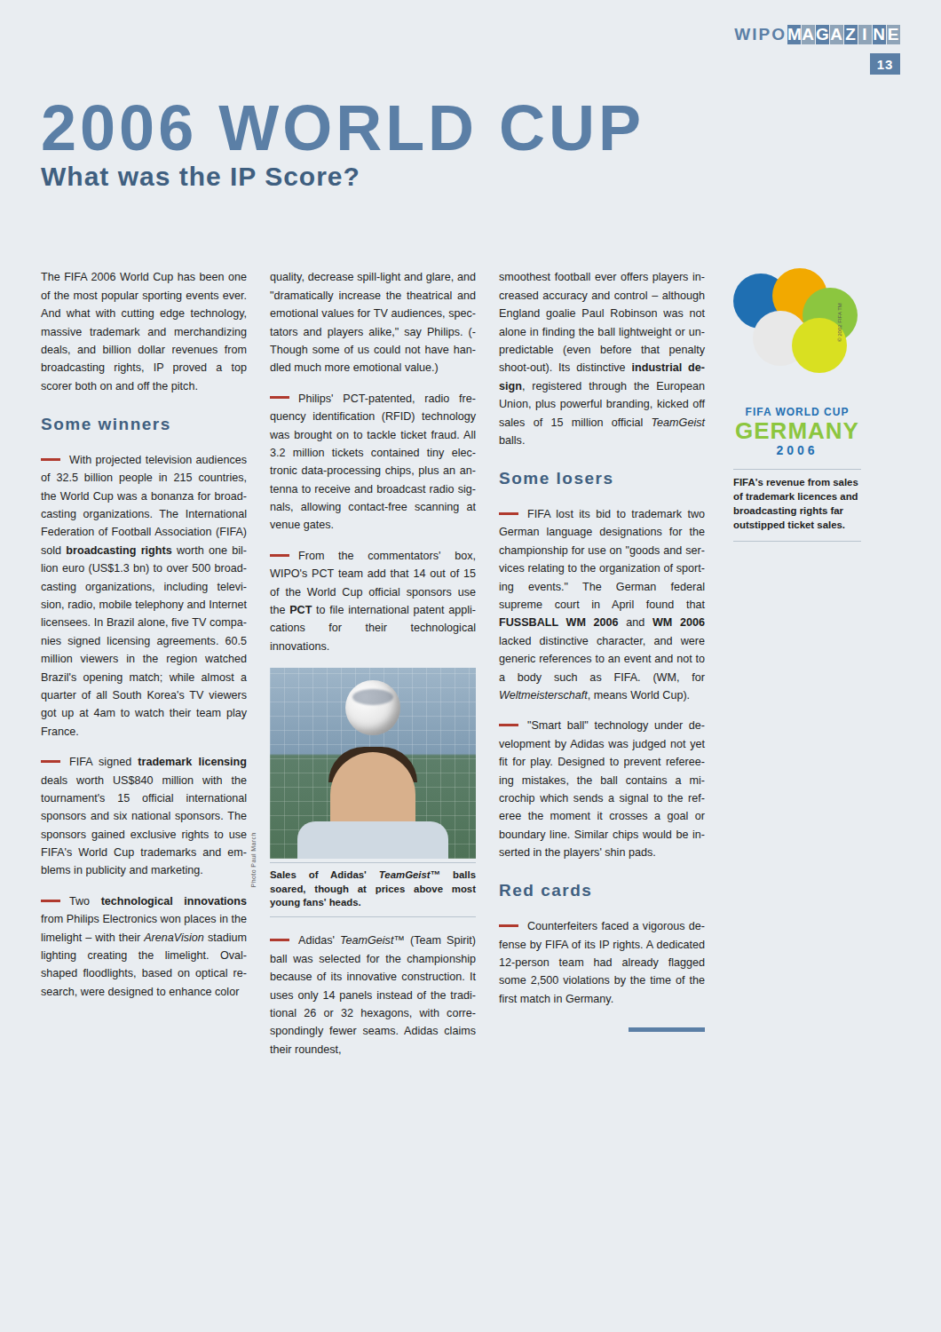WIPO MAGAZINE
13
2006 WORLD CUP
What was the IP Score?
The FIFA 2006 World Cup has been one of the most popular sporting events ever. And what with cutting edge technology, massive trademark and merchandizing deals, and billion dollar revenues from broadcasting rights, IP proved a top scorer both on and off the pitch.
Some winners
With projected television audiences of 32.5 billion people in 215 countries, the World Cup was a bonanza for broadcasting organizations. The International Federation of Football Association (FIFA) sold broadcasting rights worth one billion euro (US$1.3 bn) to over 500 broadcasting organizations, including television, radio, mobile telephony and Internet licensees. In Brazil alone, five TV companies signed licensing agreements. 60.5 million viewers in the region watched Brazil's opening match; while almost a quarter of all South Korea's TV viewers got up at 4am to watch their team play France.
FIFA signed trademark licensing deals worth US$840 million with the tournament's 15 official international sponsors and six national sponsors. The sponsors gained exclusive rights to use FIFA's World Cup trademarks and emblems in publicity and marketing.
Two technological innovations from Philips Electronics won places in the limelight – with their ArenaVision stadium lighting creating the limelight. Oval-shaped floodlights, based on optical research, were designed to enhance color
quality, decrease spill-light and glare, and "dramatically increase the theatrical and emotional values for TV audiences, spectators and players alike," say Philips. (- Though some of us could not have handled much more emotional value.)
Philips' PCT-patented, radio frequency identification (RFID) technology was brought on to tackle ticket fraud. All 3.2 million tickets contained tiny electronic data-processing chips, plus an antenna to receive and broadcast radio signals, allowing contact-free scanning at venue gates.
From the commentators' box, WIPO's PCT team add that 14 out of 15 of the World Cup official sponsors use the PCT to file international patent applications for their technological innovations.
Photo Paul March
Sales of Adidas' TeamGeist™ balls soared, though at prices above most young fans' heads.
Adidas' TeamGeist™ (Team Spirit) ball was selected for the championship because of its innovative construction. It uses only 14 panels instead of the traditional 26 or 32 hexagons, with correspondingly fewer seams. Adidas claims their roundest,
smoothest football ever offers players increased accuracy and control – although England goalie Paul Robinson was not alone in finding the ball lightweight or unpredictable (even before that penalty shoot-out). Its distinctive industrial design, registered through the European Union, plus powerful branding, kicked off sales of 15 million official TeamGeist balls.
Some losers
FIFA lost its bid to trademark two German language designations for the championship for use on "goods and services relating to the organization of sporting events." The German federal supreme court in April found that FUSSBALL WM 2006 and WM 2006 lacked distinctive character, and were generic references to an event and not to a body such as FIFA. (WM, for Weltmeisterschaft, means World Cup).
"Smart ball" technology under development by Adidas was judged not yet fit for play. Designed to prevent refereeing mistakes, the ball contains a microchip which sends a signal to the referee the moment it crosses a goal or boundary line. Similar chips would be inserted in the players' shin pads.
Red cards
Counterfeiters faced a vigorous defense by FIFA of its IP rights. A dedicated 12-person team had already flagged some 2,500 violations by the time of the first match in Germany.
© 2002 FIFA TM
FIFA WORLD CUP
GERMANY
2006
FIFA's revenue from sales of trademark licences and broadcasting rights far outstipped ticket sales.